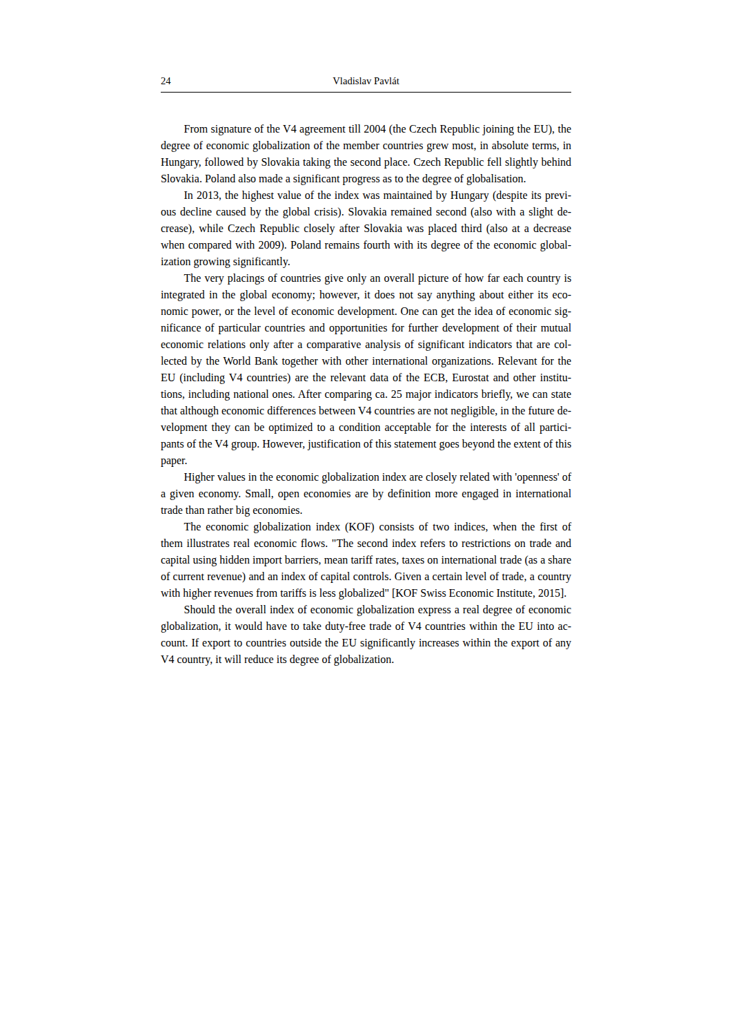24 Vladislav Pavlát
From signature of the V4 agreement till 2004 (the Czech Republic joining the EU), the degree of economic globalization of the member countries grew most, in absolute terms, in Hungary, followed by Slovakia taking the second place. Czech Republic fell slightly behind Slovakia. Poland also made a significant progress as to the degree of globalisation.
In 2013, the highest value of the index was maintained by Hungary (despite its previous decline caused by the global crisis). Slovakia remained second (also with a slight decrease), while Czech Republic closely after Slovakia was placed third (also at a decrease when compared with 2009). Poland remains fourth with its degree of the economic globalization growing significantly.
The very placings of countries give only an overall picture of how far each country is integrated in the global economy; however, it does not say anything about either its economic power, or the level of economic development. One can get the idea of economic significance of particular countries and opportunities for further development of their mutual economic relations only after a comparative analysis of significant indicators that are collected by the World Bank together with other international organizations. Relevant for the EU (including V4 countries) are the relevant data of the ECB, Eurostat and other institutions, including national ones. After comparing ca. 25 major indicators briefly, we can state that although economic differences between V4 countries are not negligible, in the future development they can be optimized to a condition acceptable for the interests of all participants of the V4 group. However, justification of this statement goes beyond the extent of this paper.
Higher values in the economic globalization index are closely related with 'openness' of a given economy. Small, open economies are by definition more engaged in international trade than rather big economies.
The economic globalization index (KOF) consists of two indices, when the first of them illustrates real economic flows. "The second index refers to restrictions on trade and capital using hidden import barriers, mean tariff rates, taxes on international trade (as a share of current revenue) and an index of capital controls. Given a certain level of trade, a country with higher revenues from tariffs is less globalized" [KOF Swiss Economic Institute, 2015].
Should the overall index of economic globalization express a real degree of economic globalization, it would have to take duty-free trade of V4 countries within the EU into account. If export to countries outside the EU significantly increases within the export of any V4 country, it will reduce its degree of globalization.